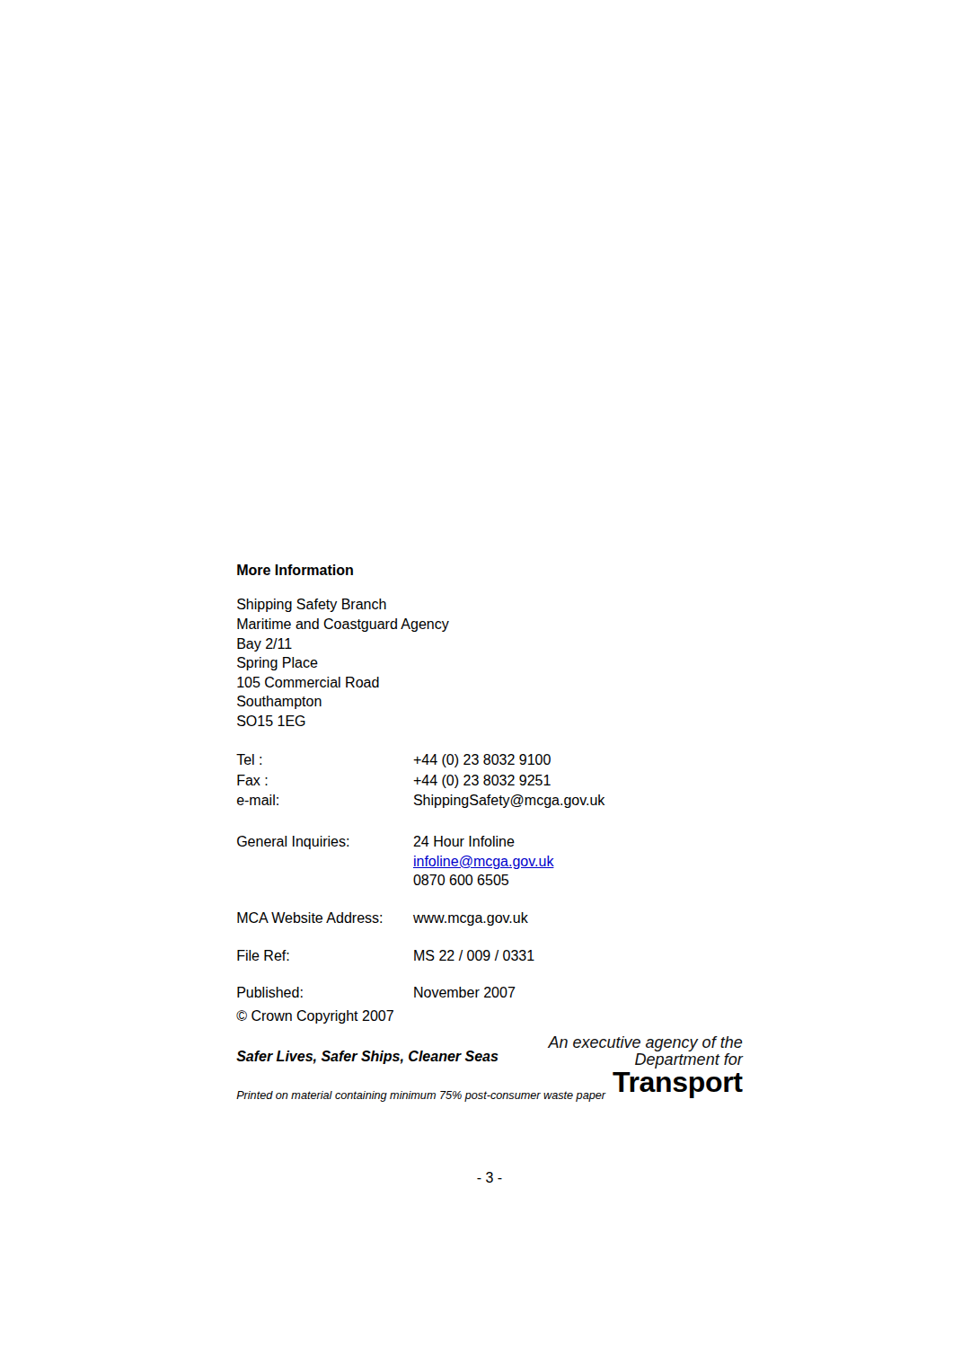More Information
Shipping Safety Branch
Maritime and Coastguard Agency
Bay 2/11
Spring Place
105 Commercial Road
Southampton
SO15 1EG
| Tel : | +44 (0) 23 8032 9100 |
| Fax : | +44 (0) 23 8032 9251 |
| e-mail: | ShippingSafety@mcga.gov.uk |
| General Inquiries: | 24 Hour Infoline infoline@mcga.gov.uk 0870 600 6505 |
| MCA Website Address: | www.mcga.gov.uk |
| File Ref: | MS 22 / 009 / 0331 |
| Published: | November 2007 |
© Crown Copyright 2007
An executive agency of the
Department for
Transport
Safer Lives, Safer Ships, Cleaner Seas
Printed on material containing minimum 75% post-consumer waste paper
- 3 -